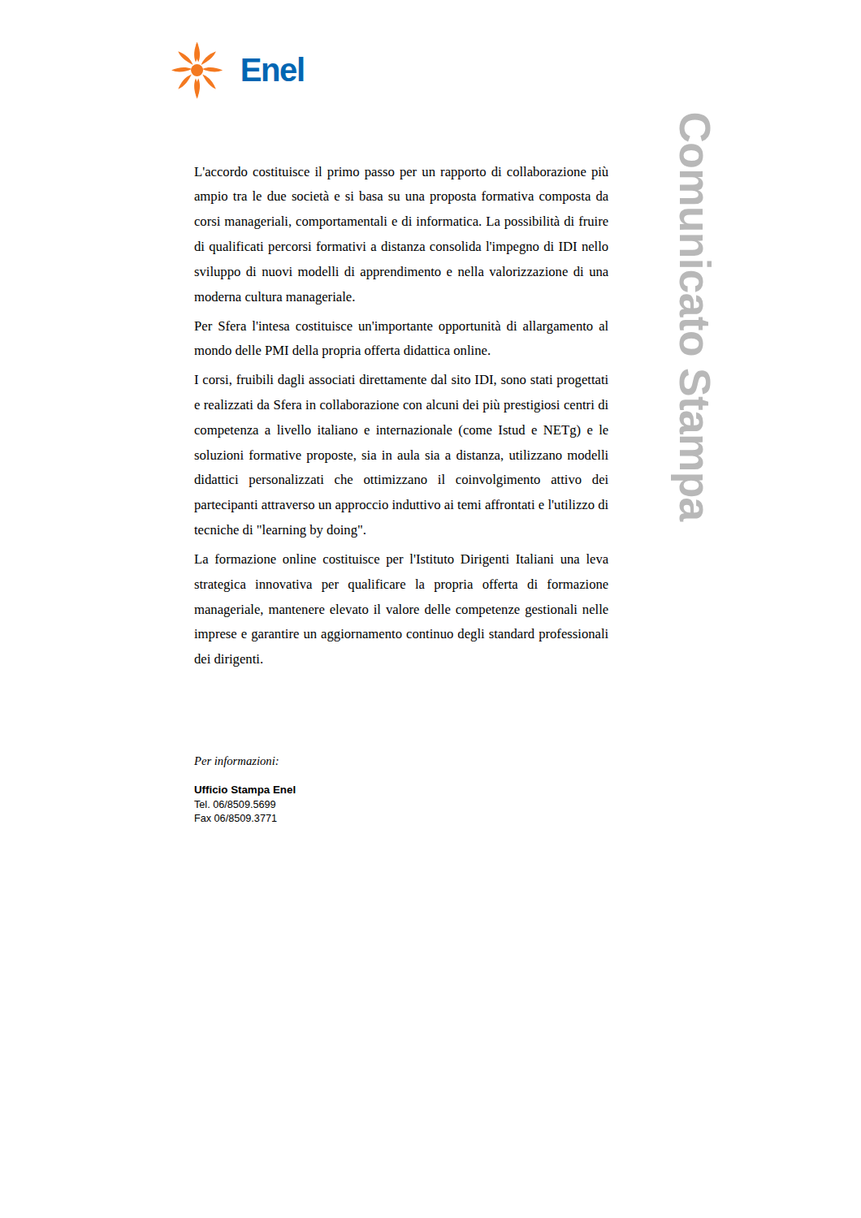Comunicato Stampa
Enel
L'accordo costituisce il primo passo per un rapporto di collaborazione più ampio tra le due società e si basa su una proposta formativa composta da corsi manageriali, comportamentali e di informatica. La possibilità di fruire di qualificati percorsi formativi a distanza consolida l'impegno di IDI nello sviluppo di nuovi modelli di apprendimento e nella valorizzazione di una moderna cultura manageriale.
Per Sfera l'intesa costituisce un'importante opportunità di allargamento al mondo delle PMI della propria offerta didattica online.
I corsi, fruibili dagli associati direttamente dal sito IDI, sono stati progettati e realizzati da Sfera in collaborazione con alcuni dei più prestigiosi centri di competenza a livello italiano e internazionale (come Istud e NETg) e le soluzioni formative proposte, sia in aula sia a distanza, utilizzano modelli didattici personalizzati che ottimizzano il coinvolgimento attivo dei partecipanti attraverso un approccio induttivo ai temi affrontati e l'utilizzo di tecniche di "learning by doing".
La formazione online costituisce per l'Istituto Dirigenti Italiani una leva strategica innovativa per qualificare la propria offerta di formazione manageriale, mantenere elevato il valore delle competenze gestionali nelle imprese e garantire un aggiornamento continuo degli standard professionali dei dirigenti.
Per informazioni:
Ufficio Stampa Enel
Tel. 06/8509.5699
Fax 06/8509.3771